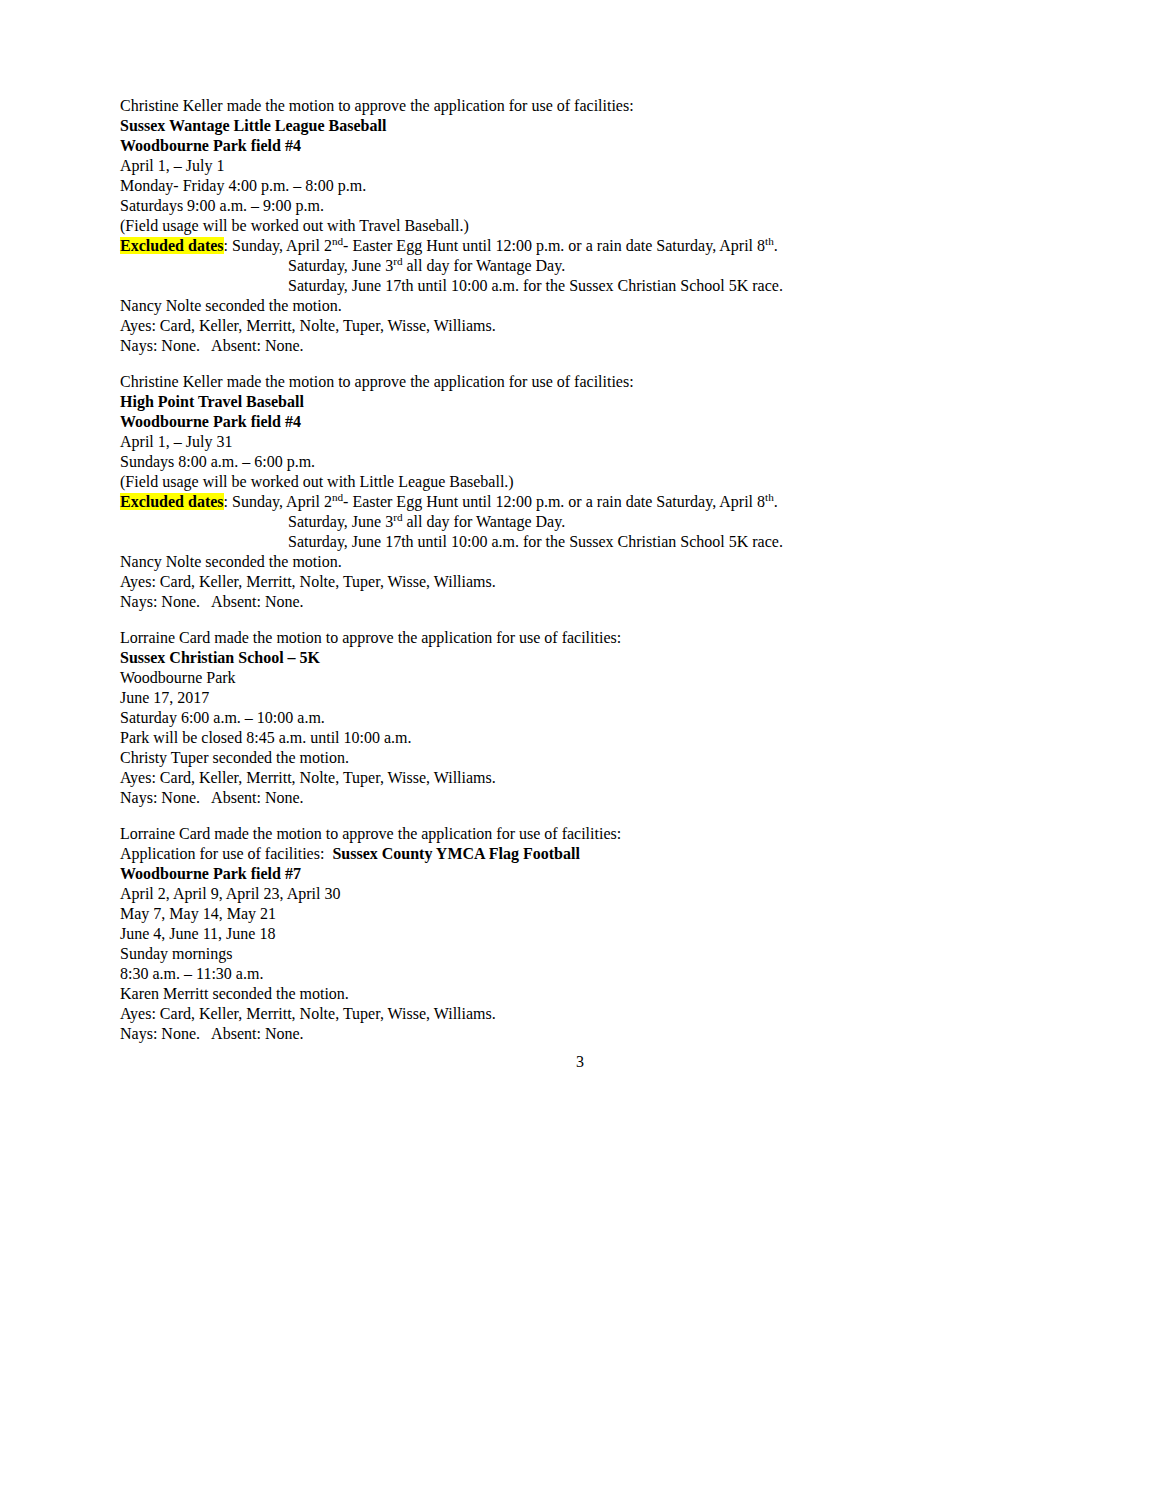Christine Keller made the motion to approve the application for use of facilities:
Sussex Wantage Little League Baseball
Woodbourne Park field #4
April 1, – July 1
Monday- Friday 4:00 p.m. – 8:00 p.m.
Saturdays 9:00 a.m. – 9:00 p.m.
(Field usage will be worked out with Travel Baseball.)
Excluded dates: Sunday, April 2nd- Easter Egg Hunt until 12:00 p.m. or a rain date Saturday, April 8th.
Saturday, June 3rd all day for Wantage Day.
Saturday, June 17th until 10:00 a.m. for the Sussex Christian School 5K race.
Nancy Nolte seconded the motion.
Ayes: Card, Keller, Merritt, Nolte, Tuper, Wisse, Williams.
Nays: None. Absent: None.
Christine Keller made the motion to approve the application for use of facilities:
High Point Travel Baseball
Woodbourne Park field #4
April 1, – July 31
Sundays 8:00 a.m. – 6:00 p.m.
(Field usage will be worked out with Little League Baseball.)
Excluded dates: Sunday, April 2nd- Easter Egg Hunt until 12:00 p.m. or a rain date Saturday, April 8th.
Saturday, June 3rd all day for Wantage Day.
Saturday, June 17th until 10:00 a.m. for the Sussex Christian School 5K race.
Nancy Nolte seconded the motion.
Ayes: Card, Keller, Merritt, Nolte, Tuper, Wisse, Williams.
Nays: None. Absent: None.
Lorraine Card made the motion to approve the application for use of facilities:
Sussex Christian School – 5K
Woodbourne Park
June 17, 2017
Saturday 6:00 a.m. – 10:00 a.m.
Park will be closed 8:45 a.m. until 10:00 a.m.
Christy Tuper seconded the motion.
Ayes: Card, Keller, Merritt, Nolte, Tuper, Wisse, Williams.
Nays: None. Absent: None.
Lorraine Card made the motion to approve the application for use of facilities:
Application for use of facilities: Sussex County YMCA Flag Football
Woodbourne Park field #7
April 2, April 9, April 23, April 30
May 7, May 14, May 21
June 4, June 11, June 18
Sunday mornings
8:30 a.m. – 11:30 a.m.
Karen Merritt seconded the motion.
Ayes: Card, Keller, Merritt, Nolte, Tuper, Wisse, Williams.
Nays: None. Absent: None.
3